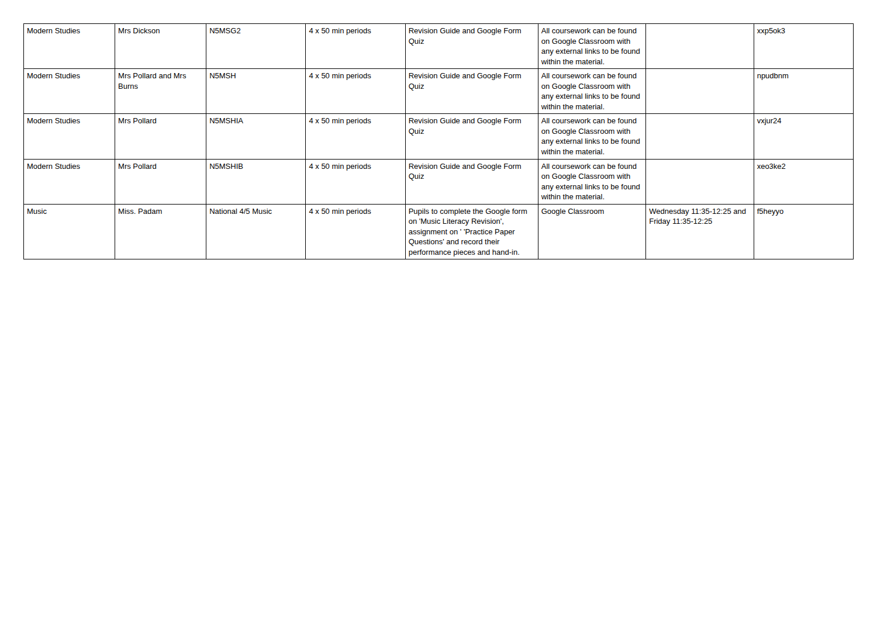| Modern Studies | Mrs Dickson | N5MSG2 | 4 x 50 min periods | Revision Guide and Google Form Quiz | All coursework can be found on Google Classroom with any external links to be found within the material. | | xxp5ok3 |
| Modern Studies | Mrs Pollard and Mrs Burns | N5MSH | 4 x 50 min periods | Revision Guide and Google Form Quiz | All coursework can be found on Google Classroom with any external links to be found within the material. | | npudbnm |
| Modern Studies | Mrs Pollard | N5MSHIA | 4 x 50 min periods | Revision Guide and Google Form Quiz | All coursework can be found on Google Classroom with any external links to be found within the material. | | vxjur24 |
| Modern Studies | Mrs Pollard | N5MSHIB | 4 x 50 min periods | Revision Guide and Google Form Quiz | All coursework can be found on Google Classroom with any external links to be found within the material. | | xeo3ke2 |
| Music | Miss. Padam | National 4/5 Music | 4 x 50 min periods | Pupils to complete the Google form on 'Music Literacy Revision', assignment on ' 'Practice Paper Questions' and record their performance pieces and hand-in. | Google Classroom | Wednesday 11:35-12:25 and Friday 11:35-12:25 | f5heyyo |